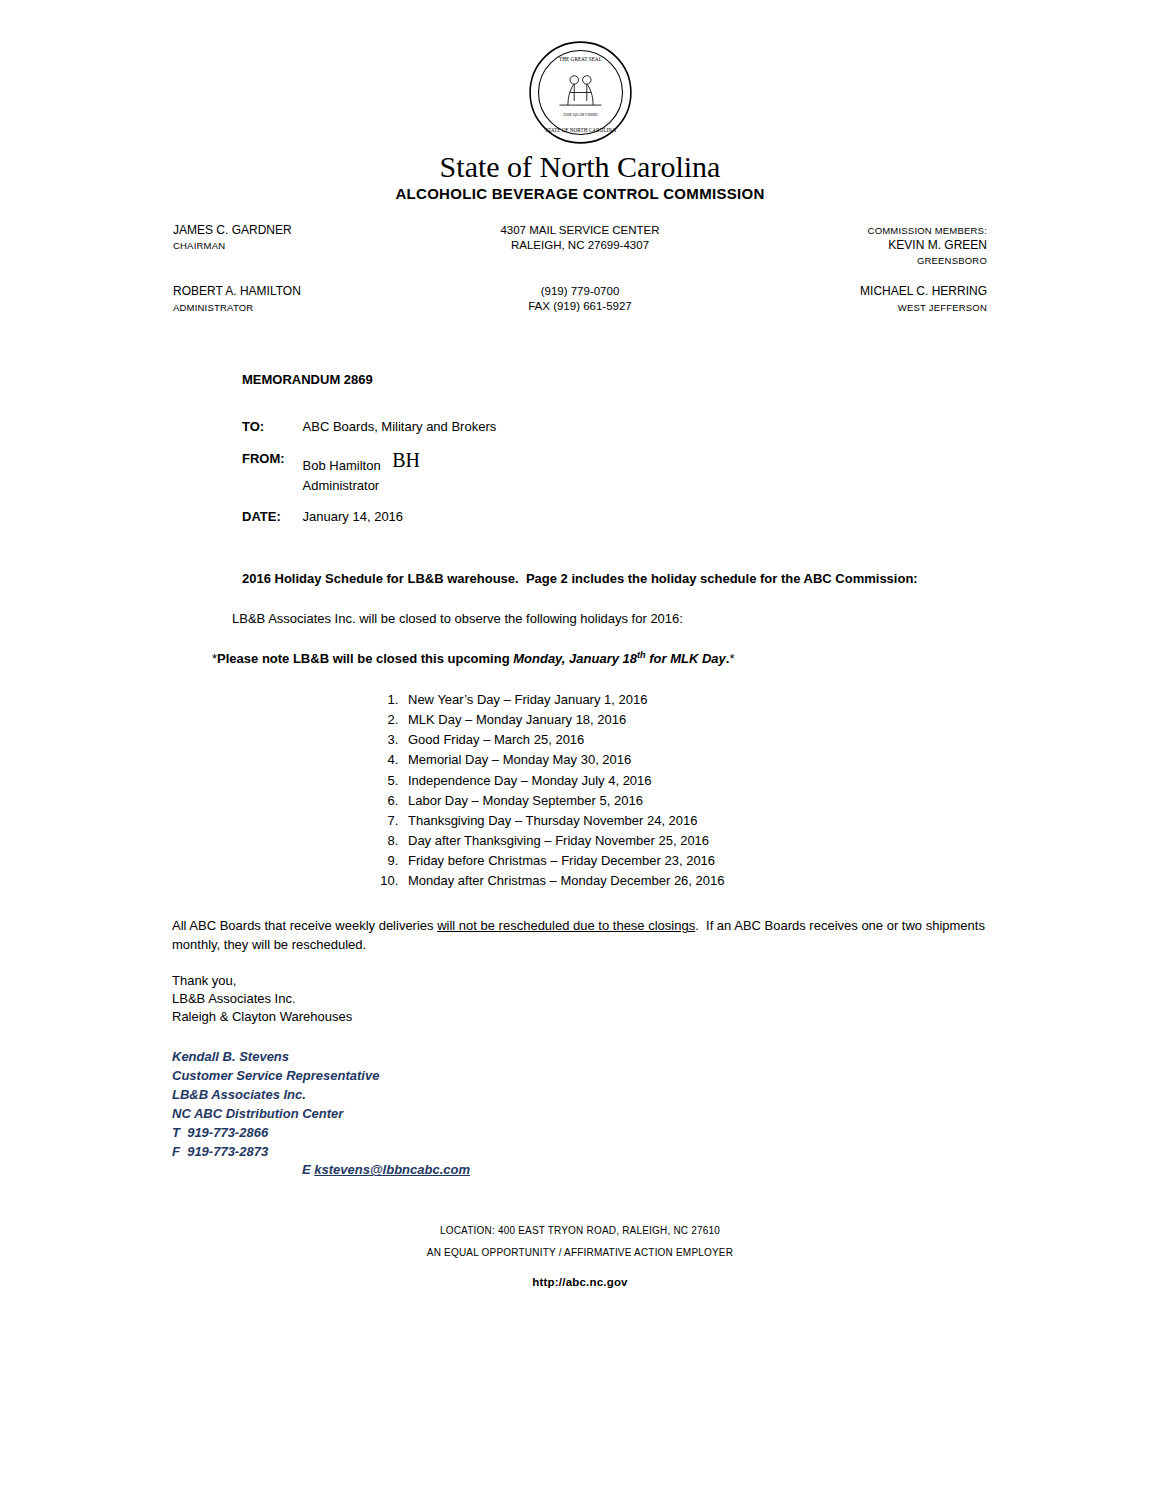State of North Carolina
ALCOHOLIC BEVERAGE CONTROL COMMISSION
| JAMES C. GARDNER CHAIRMAN | 4307 MAIL SERVICE CENTER RALEIGH, NC 27699-4307 | COMMISSION MEMBERS: KEVIN M. GREEN GREENSBORO |
| ROBERT A. HAMILTON ADMINISTRATOR | (919) 779-0700 FAX (919) 661-5927 | MICHAEL C. HERRING WEST JEFFERSON |
MEMORANDUM 2869
| TO: | ABC Boards, Military and Brokers |
| FROM: | Bob Hamilton BH Administrator |
| DATE: | January 14, 2016 |
2016 Holiday Schedule for LB&B warehouse. Page 2 includes the holiday schedule for the ABC Commission:
LB&B Associates Inc. will be closed to observe the following holidays for 2016:
*Please note LB&B will be closed this upcoming Monday, January 18th for MLK Day.*
New Year’s Day – Friday January 1, 2016
MLK Day – Monday January 18, 2016
Good Friday – March 25, 2016
Memorial Day – Monday May 30, 2016
Independence Day – Monday July 4, 2016
Labor Day – Monday September 5, 2016
Thanksgiving Day – Thursday November 24, 2016
Day after Thanksgiving – Friday November 25, 2016
Friday before Christmas – Friday December 23, 2016
Monday after Christmas – Monday December 26, 2016
All ABC Boards that receive weekly deliveries will not be rescheduled due to these closings. If an ABC Boards receives one or two shipments monthly, they will be rescheduled.
Thank you,
LB&B Associates Inc.
Raleigh & Clayton Warehouses
Kendall B. Stevens
Customer Service Representative
LB&B Associates Inc.
NC ABC Distribution Center
T 919-773-2866
F 919-773-2873
E kstevens@lbbncabc.com
LOCATION: 400 EAST TRYON ROAD, RALEIGH, NC 27610
AN EQUAL OPPORTUNITY / AFFIRMATIVE ACTION EMPLOYER
http://abc.nc.gov